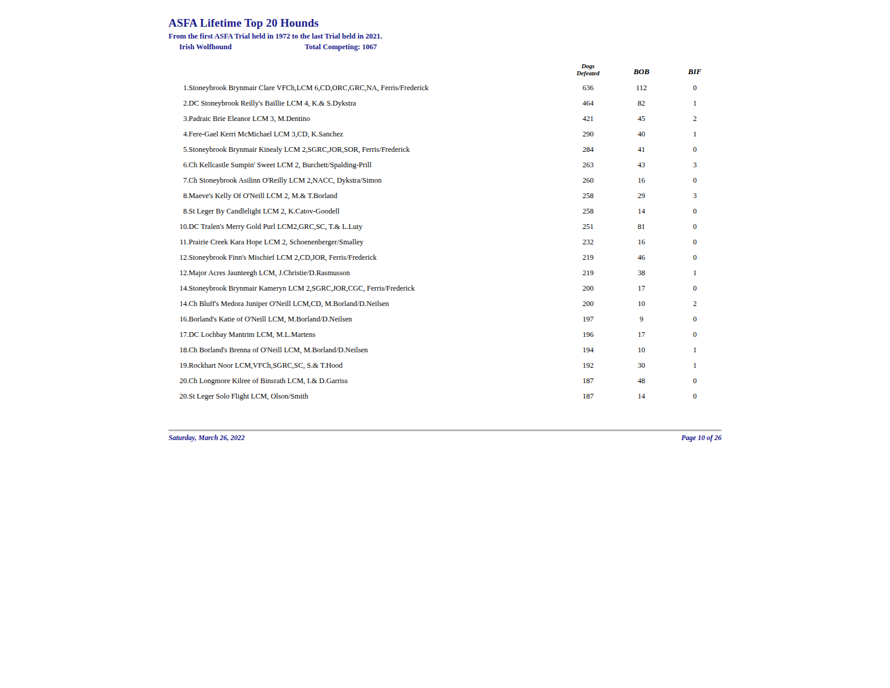ASFA Lifetime Top 20 Hounds
From the first ASFA Trial held in 1972 to the last Trial held in 2021.
Irish Wolfhound Total Competing: 1067
| | | Dogs Defeated | BOB | BIF |
| --- | --- | --- | --- | --- |
| 1. | Stoneybrook Brynmair Clare VFCh,LCM 6,CD,ORC,GRC,NA, Ferris/Frederick | 636 | 112 | 0 |
| 2. | DC Stoneybrook Reilly's Baillie LCM 4, K.& S.Dykstra | 464 | 82 | 1 |
| 3. | Padraic Brie Eleanor LCM 3, M.Dentino | 421 | 45 | 2 |
| 4. | Fere-Gael Kerri McMichael LCM 3,CD, K.Sanchez | 290 | 40 | 1 |
| 5. | Stoneybrook Brynmair Kinealy LCM 2,SGRC,JOR,SOR, Ferris/Frederick | 284 | 41 | 0 |
| 6. | Ch Kellcastle Sumpin' Sweet LCM 2, Burchett/Spalding-Prill | 263 | 43 | 3 |
| 7. | Ch Stoneybrook Asilinn O'Reilly LCM 2,NACC, Dykstra/Simon | 260 | 16 | 0 |
| 8. | Maeve's Kelly Of O'Neill LCM 2, M.& T.Borland | 258 | 29 | 3 |
| 8. | St Leger By Candlelight LCM 2, K.Catov-Goodell | 258 | 14 | 0 |
| 10. | DC Tralen's Merry Gold Purl LCM2,GRC,SC, T.& L.Luty | 251 | 81 | 0 |
| 11. | Prairie Creek Kara Hope LCM 2, Schoenenberger/Smalley | 232 | 16 | 0 |
| 12. | Stoneybrook Finn's Mischief LCM 2,CD,JOR, Ferris/Frederick | 219 | 46 | 0 |
| 12. | Major Acres Jaunteegh LCM, J.Christie/D.Rasmusson | 219 | 38 | 1 |
| 14. | Stoneybrook Brynmair Kameryn LCM 2,SGRC,JOR,CGC, Ferris/Frederick | 200 | 17 | 0 |
| 14. | Ch Bluff's Medora Juniper O'Neill LCM,CD, M.Borland/D.Neilsen | 200 | 10 | 2 |
| 16. | Borland's Katie of O'Neill LCM, M.Borland/D.Neilsen | 197 | 9 | 0 |
| 17. | DC Lochbay Mantrim LCM, M.L.Martens | 196 | 17 | 0 |
| 18. | Ch Borland's Brenna of O'Neill LCM, M.Borland/D.Neilsen | 194 | 10 | 1 |
| 19. | Rockhart Noor LCM,VFCh,SGRC,SC, S.& T.Hood | 192 | 30 | 1 |
| 20. | Ch Longmore Kilree of Binsrath LCM, I.& D.Garriss | 187 | 48 | 0 |
| 20. | St Leger Solo Flight LCM, Olson/Smith | 187 | 14 | 0 |
Saturday, March 26, 2022 Page 10 of 26